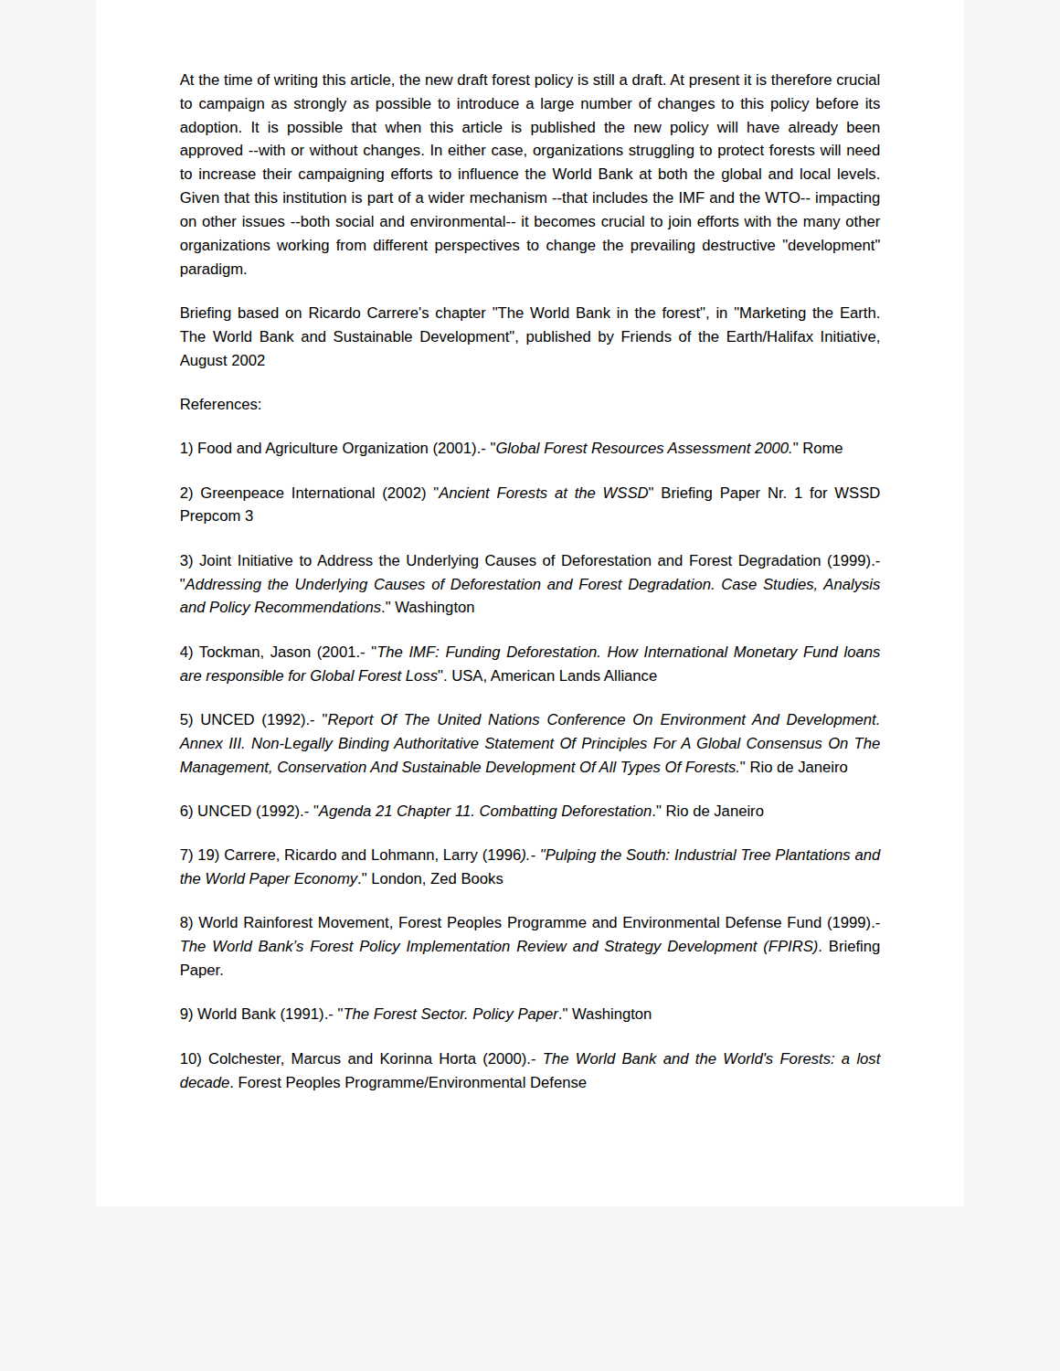At the time of writing this article, the new draft forest policy is still a draft. At present it is therefore crucial to campaign as strongly as possible to introduce a large number of changes to this policy before its adoption. It is possible that when this article is published the new policy will have already been approved --with or without changes. In either case, organizations struggling to protect forests will need to increase their campaigning efforts to influence the World Bank at both the global and local levels. Given that this institution is part of a wider mechanism --that includes the IMF and the WTO-- impacting on other issues --both social and environmental-- it becomes crucial to join efforts with the many other organizations working from different perspectives to change the prevailing destructive "development" paradigm.
Briefing based on Ricardo Carrere's chapter "The World Bank in the forest", in "Marketing the Earth. The World Bank and Sustainable Development", published by Friends of the Earth/Halifax Initiative, August 2002
References:
1) Food and Agriculture Organization (2001).- "Global Forest Resources Assessment 2000." Rome
2) Greenpeace International (2002) "Ancient Forests at the WSSD" Briefing Paper Nr. 1 for WSSD Prepcom 3
3) Joint Initiative to Address the Underlying Causes of Deforestation and Forest Degradation (1999).- "Addressing the Underlying Causes of Deforestation and Forest Degradation. Case Studies, Analysis and Policy Recommendations." Washington
4) Tockman, Jason (2001.- "The IMF: Funding Deforestation. How International Monetary Fund loans are responsible for Global Forest Loss". USA, American Lands Alliance
5) UNCED (1992).- "Report Of The United Nations Conference On Environment And Development. Annex III. Non-Legally Binding Authoritative Statement Of Principles For A Global Consensus On The Management, Conservation And Sustainable Development Of All Types Of Forests." Rio de Janeiro
6) UNCED (1992).- "Agenda 21 Chapter 11. Combatting Deforestation." Rio de Janeiro
7) 19) Carrere, Ricardo and Lohmann, Larry (1996).- "Pulping the South: Industrial Tree Plantations and the World Paper Economy." London, Zed Books
8) World Rainforest Movement, Forest Peoples Programme and Environmental Defense Fund (1999).- The World Bank’s Forest Policy Implementation Review and Strategy Development (FPIRS). Briefing Paper.
9) World Bank (1991).- "The Forest Sector. Policy Paper." Washington
10) Colchester, Marcus and Korinna Horta (2000).- The World Bank and the World's Forests: a lost decade. Forest Peoples Programme/Environmental Defense